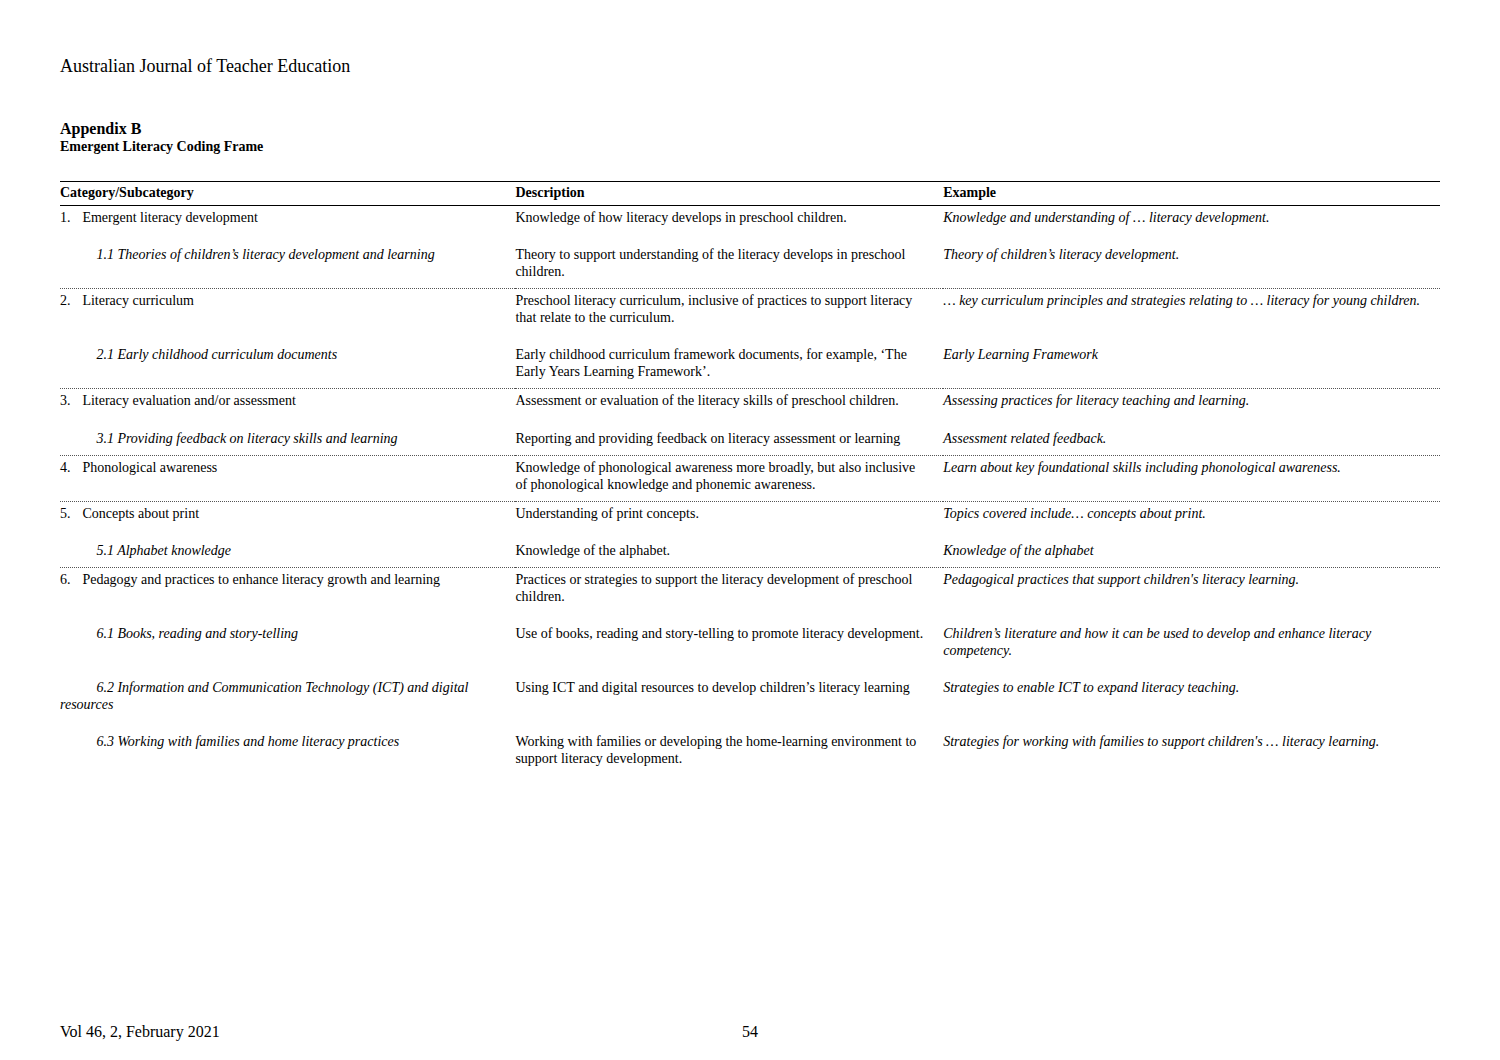Australian Journal of Teacher Education
Appendix B
Emergent Literacy Coding Frame
| Category/Subcategory | Description | Example |
| --- | --- | --- |
| 1. Emergent literacy development | Knowledge of how literacy develops in preschool children. | Knowledge and understanding of … literacy development. |
| 1.1 Theories of children’s literacy development and learning | Theory to support understanding of the literacy develops in preschool children. | Theory of children’s literacy development. |
| 2. Literacy curriculum | Preschool literacy curriculum, inclusive of practices to support literacy that relate to the curriculum. | … key curriculum principles and strategies relating to … literacy for young children. |
| 2.1 Early childhood curriculum documents | Early childhood curriculum framework documents, for example, ‘The Early Years Learning Framework’. | Early Learning Framework |
| 3. Literacy evaluation and/or assessment | Assessment or evaluation of the literacy skills of preschool children. | Assessing practices for literacy teaching and learning. |
| 3.1 Providing feedback on literacy skills and learning | Reporting and providing feedback on literacy assessment or learning | Assessment related feedback. |
| 4. Phonological awareness | Knowledge of phonological awareness more broadly, but also inclusive of phonological knowledge and phonemic awareness. | Learn about key foundational skills including phonological awareness. |
| 5. Concepts about print | Understanding of print concepts. | Topics covered include… concepts about print. |
| 5.1 Alphabet knowledge | Knowledge of the alphabet. | Knowledge of the alphabet |
| 6. Pedagogy and practices to enhance literacy growth and learning | Practices or strategies to support the literacy development of preschool children. | Pedagogical practices that support children's literacy learning. |
| 6.1 Books, reading and story-telling | Use of books, reading and story-telling to promote literacy development. | Children’s literature and how it can be used to develop and enhance literacy competency. |
| 6.2 Information and Communication Technology (ICT) and digital resources | Using ICT and digital resources to develop children’s literacy learning | Strategies to enable ICT to expand literacy teaching. |
| 6.3 Working with families and home literacy practices | Working with families or developing the home-learning environment to support literacy development. | Strategies for working with families to support children's … literacy learning. |
Vol 46, 2, February 2021 54